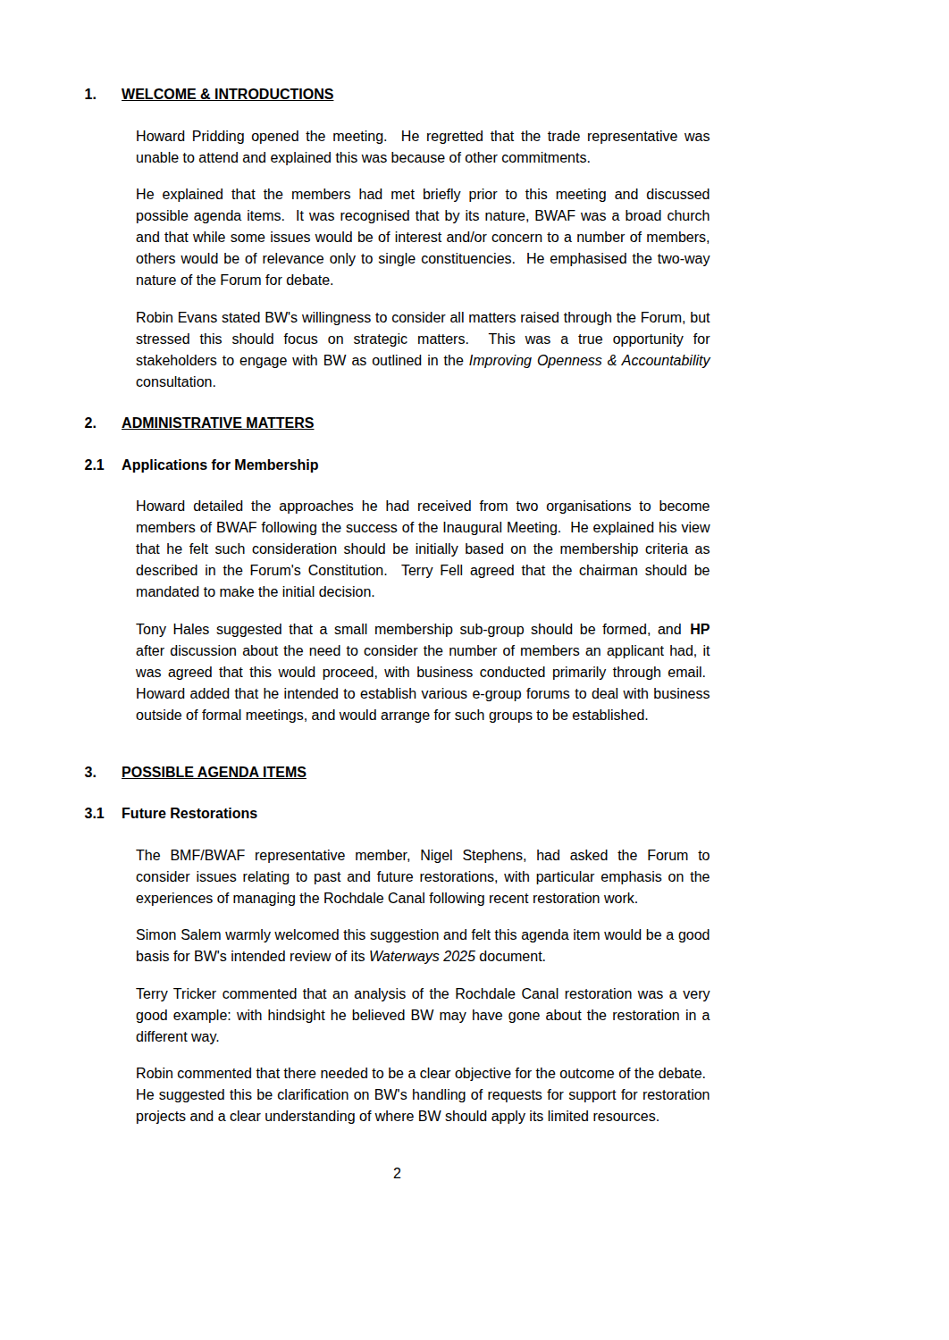1.
WELCOME & INTRODUCTIONS
Howard Pridding opened the meeting. He regretted that the trade representative was unable to attend and explained this was because of other commitments.
He explained that the members had met briefly prior to this meeting and discussed possible agenda items. It was recognised that by its nature, BWAF was a broad church and that while some issues would be of interest and/or concern to a number of members, others would be of relevance only to single constituencies. He emphasised the two-way nature of the Forum for debate.
Robin Evans stated BW's willingness to consider all matters raised through the Forum, but stressed this should focus on strategic matters. This was a true opportunity for stakeholders to engage with BW as outlined in the Improving Openness & Accountability consultation.
2.
ADMINISTRATIVE MATTERS
2.1
Applications for Membership
Howard detailed the approaches he had received from two organisations to become members of BWAF following the success of the Inaugural Meeting. He explained his view that he felt such consideration should be initially based on the membership criteria as described in the Forum's Constitution. Terry Fell agreed that the chairman should be mandated to make the initial decision.
HPTony Hales suggested that a small membership sub-group should be formed, and after discussion about the need to consider the number of members an applicant had, it was agreed that this would proceed, with business conducted primarily through email. Howard added that he intended to establish various e-group forums to deal with business outside of formal meetings, and would arrange for such groups to be established.
3.
POSSIBLE AGENDA ITEMS
3.1
Future Restorations
The BMF/BWAF representative member, Nigel Stephens, had asked the Forum to consider issues relating to past and future restorations, with particular emphasis on the experiences of managing the Rochdale Canal following recent restoration work.
Simon Salem warmly welcomed this suggestion and felt this agenda item would be a good basis for BW's intended review of its Waterways 2025 document.
Terry Tricker commented that an analysis of the Rochdale Canal restoration was a very good example: with hindsight he believed BW may have gone about the restoration in a different way.
Robin commented that there needed to be a clear objective for the outcome of the debate. He suggested this be clarification on BW's handling of requests for support for restoration projects and a clear understanding of where BW should apply its limited resources.
2